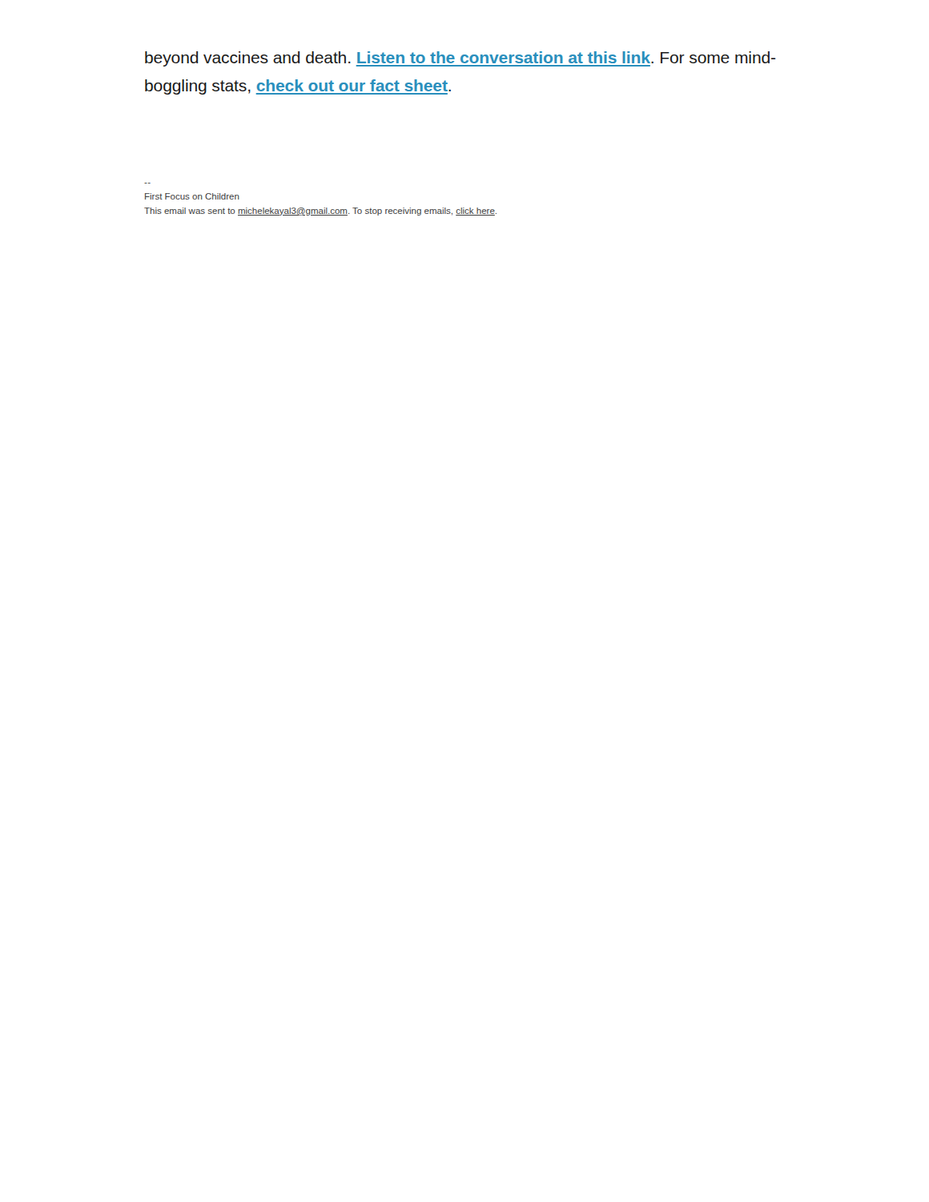beyond vaccines and death. Listen to the conversation at this link. For some mind-boggling stats, check out our fact sheet.
--
First Focus on Children
This email was sent to michelekayal3@gmail.com. To stop receiving emails, click here.